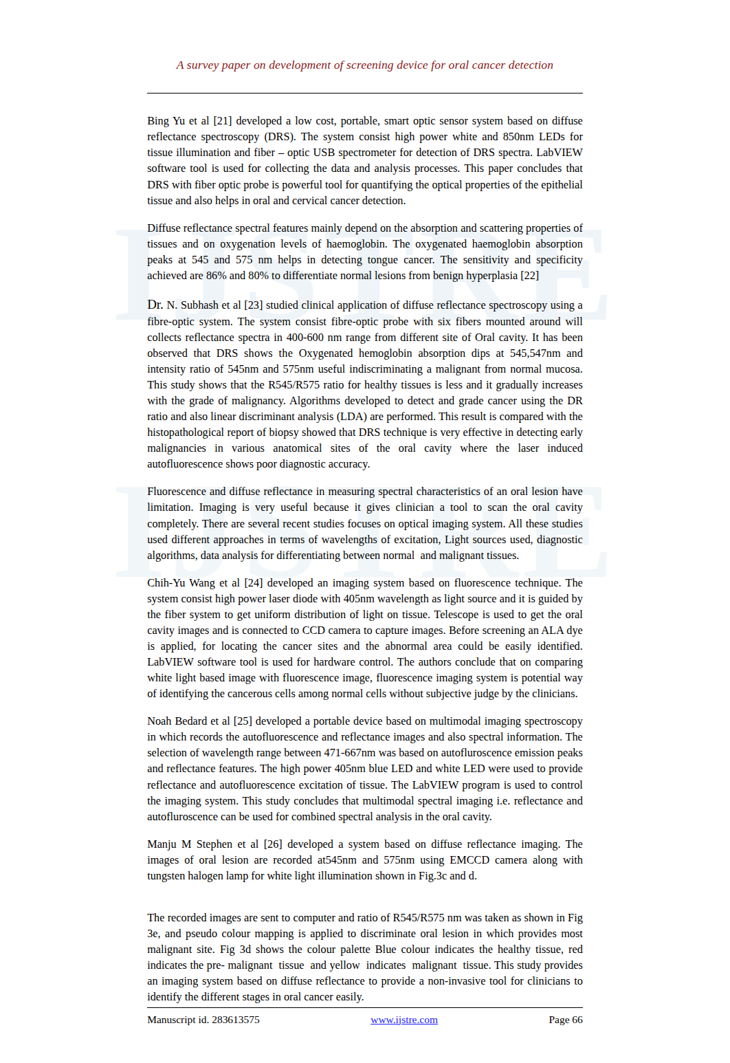IJSTRE
IJSTRE
A survey paper on development of screening device for oral cancer detection
Bing Yu et al [21] developed a low cost, portable, smart optic sensor system based on diffuse reflectance spectroscopy (DRS). The system consist high power white and 850nm LEDs for tissue illumination and fiber – optic USB spectrometer for detection of DRS spectra. LabVIEW software tool is used for collecting the data and analysis processes. This paper concludes that DRS with fiber optic probe is powerful tool for quantifying the optical properties of the epithelial tissue and also helps in oral and cervical cancer detection.
Diffuse reflectance spectral features mainly depend on the absorption and scattering properties of tissues and on oxygenation levels of haemoglobin. The oxygenated haemoglobin absorption peaks at 545 and 575 nm helps in detecting tongue cancer. The sensitivity and specificity achieved are 86% and 80% to differentiate normal lesions from benign hyperplasia [22]
Dr. N. Subhash et al [23] studied clinical application of diffuse reflectance spectroscopy using a fibre-optic system. The system consist fibre-optic probe with six fibers mounted around will collects reflectance spectra in 400-600 nm range from different site of Oral cavity. It has been observed that DRS shows the Oxygenated hemoglobin absorption dips at 545,547nm and intensity ratio of 545nm and 575nm useful indiscriminating a malignant from normal mucosa. This study shows that the R545/R575 ratio for healthy tissues is less and it gradually increases with the grade of malignancy. Algorithms developed to detect and grade cancer using the DR ratio and also linear discriminant analysis (LDA) are performed. This result is compared with the histopathological report of biopsy showed that DRS technique is very effective in detecting early malignancies in various anatomical sites of the oral cavity where the laser induced autofluorescence shows poor diagnostic accuracy.
Fluorescence and diffuse reflectance in measuring spectral characteristics of an oral lesion have limitation. Imaging is very useful because it gives clinician a tool to scan the oral cavity completely. There are several recent studies focuses on optical imaging system. All these studies used different approaches in terms of wavelengths of excitation, Light sources used, diagnostic algorithms, data analysis for differentiating between normal and malignant tissues.
Chih-Yu Wang et al [24] developed an imaging system based on fluorescence technique. The system consist high power laser diode with 405nm wavelength as light source and it is guided by the fiber system to get uniform distribution of light on tissue. Telescope is used to get the oral cavity images and is connected to CCD camera to capture images. Before screening an ALA dye is applied, for locating the cancer sites and the abnormal area could be easily identified. LabVIEW software tool is used for hardware control. The authors conclude that on comparing white light based image with fluorescence image, fluorescence imaging system is potential way of identifying the cancerous cells among normal cells without subjective judge by the clinicians.
Noah Bedard et al [25] developed a portable device based on multimodal imaging spectroscopy in which records the autofluorescence and reflectance images and also spectral information. The selection of wavelength range between 471-667nm was based on autofluroscence emission peaks and reflectance features. The high power 405nm blue LED and white LED were used to provide reflectance and autofluorescence excitation of tissue. The LabVIEW program is used to control the imaging system. This study concludes that multimodal spectral imaging i.e. reflectance and autofluroscence can be used for combined spectral analysis in the oral cavity.
Manju M Stephen et al [26] developed a system based on diffuse reflectance imaging. The images of oral lesion are recorded at545nm and 575nm using EMCCD camera along with tungsten halogen lamp for white light illumination shown in Fig.3c and d.
The recorded images are sent to computer and ratio of R545/R575 nm was taken as shown in Fig 3e, and pseudo colour mapping is applied to discriminate oral lesion in which provides most malignant site. Fig 3d shows the colour palette Blue colour indicates the healthy tissue, red indicates the pre- malignant tissue and yellow indicates malignant tissue. This study provides an imaging system based on diffuse reflectance to provide a non-invasive tool for clinicians to identify the different stages in oral cancer easily.
Manuscript id. 283613575
www.ijstre.com
Page 66